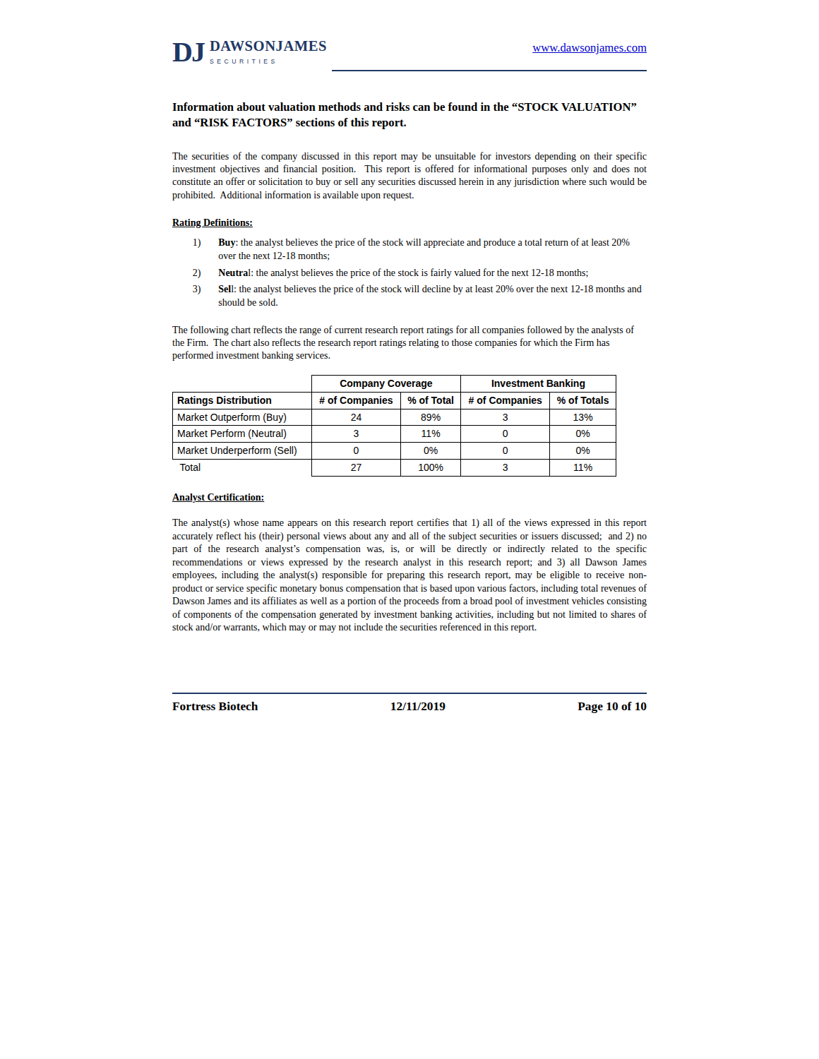DJ DAWSONJAMES
Securities
www.dawsonjames.com
Information about valuation methods and risks can be found in the “STOCK VALUATION” and “RISK FACTORS” sections of this report.
The securities of the company discussed in this report may be unsuitable for investors depending on their specific investment objectives and financial position. This report is offered for informational purposes only and does not constitute an offer or solicitation to buy or sell any securities discussed herein in any jurisdiction where such would be prohibited. Additional information is available upon request.
Rating Definitions:
1) Buy: the analyst believes the price of the stock will appreciate and produce a total return of at least 20% over the next 12-18 months;
2) Neutral: the analyst believes the price of the stock is fairly valued for the next 12-18 months;
3) Sell: the analyst believes the price of the stock will decline by at least 20% over the next 12-18 months and should be sold.
The following chart reflects the range of current research report ratings for all companies followed by the analysts of the Firm. The chart also reflects the research report ratings relating to those companies for which the Firm has performed investment banking services.
| | Company Coverage | Investment Banking |
| --- | --- | --- |
| Ratings Distribution | # of Companies | % of Total | # of Companies | % of Totals |
| Market Outperform (Buy) | 24 | 89% | 3 | 13% |
| Market Perform (Neutral) | 3 | 11% | 0 | 0% |
| Market Underperform (Sell) | 0 | 0% | 0 | 0% |
| Total | 27 | 100% | 3 | 11% |
Analyst Certification:
The analyst(s) whose name appears on this research report certifies that 1) all of the views expressed in this report accurately reflect his (their) personal views about any and all of the subject securities or issuers discussed; and 2) no part of the research analyst’s compensation was, is, or will be directly or indirectly related to the specific recommendations or views expressed by the research analyst in this research report; and 3) all Dawson James employees, including the analyst(s) responsible for preparing this research report, may be eligible to receive non-product or service specific monetary bonus compensation that is based upon various factors, including total revenues of Dawson James and its affiliates as well as a portion of the proceeds from a broad pool of investment vehicles consisting of components of the compensation generated by investment banking activities, including but not limited to shares of stock and/or warrants, which may or may not include the securities referenced in this report.
Fortress Biotech
12/11/2019
Page 10 of 10